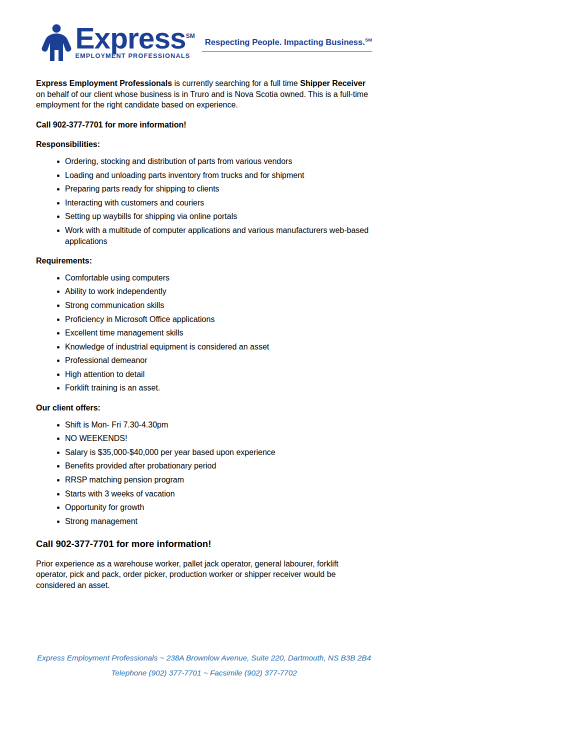ExpressSM
EMPLOYMENT PROFESSIONALS
Respecting People. Impacting Business.SM
Express Employment Professionals is currently searching for a full time Shipper Receiver on behalf of our client whose business is in Truro and is Nova Scotia owned. This is a full-time employment for the right candidate based on experience.
Call 902-377-7701 for more information!
Responsibilities:
Ordering, stocking and distribution of parts from various vendors
Loading and unloading parts inventory from trucks and for shipment
Preparing parts ready for shipping to clients
Interacting with customers and couriers
Setting up waybills for shipping via online portals
Work with a multitude of computer applications and various manufacturers web-based applications
Requirements:
Comfortable using computers
Ability to work independently
Strong communication skills
Proficiency in Microsoft Office applications
Excellent time management skills
Knowledge of industrial equipment is considered an asset
Professional demeanor
High attention to detail
Forklift training is an asset.
Our client offers:
Shift is Mon- Fri 7.30-4.30pm
NO WEEKENDS!
Salary is $35,000-$40,000 per year based upon experience
Benefits provided after probationary period
RRSP matching pension program
Starts with 3 weeks of vacation
Opportunity for growth
Strong management
Call 902-377-7701 for more information!
Prior experience as a warehouse worker, pallet jack operator, general labourer, forklift operator, pick and pack, order picker, production worker or shipper receiver would be considered an asset.
Express Employment Professionals ~ 238A Brownlow Avenue, Suite 220, Dartmouth, NS B3B 2B4
Telephone (902) 377-7701 ~ Facsimile (902) 377-7702